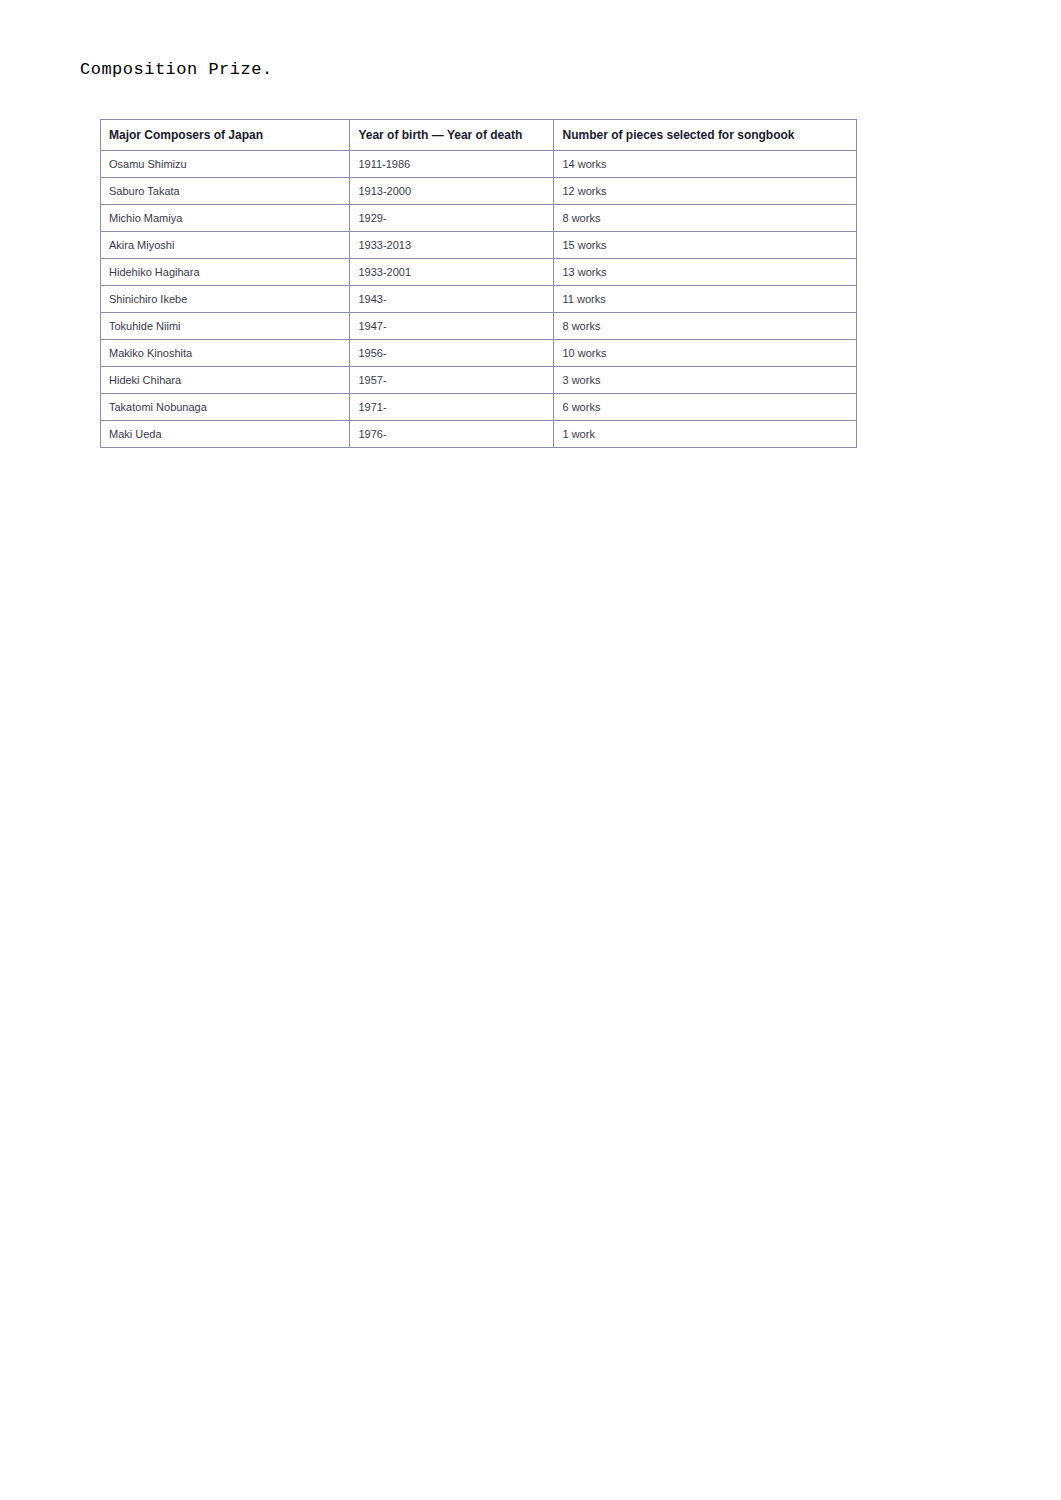Composition Prize.
| Major Composers of Japan | Year of birth — Year of death | Number of pieces selected for songbook |
| --- | --- | --- |
| Osamu Shimizu | 1911-1986 | 14 works |
| Saburo Takata | 1913-2000 | 12 works |
| Michio Mamiya | 1929- | 8 works |
| Akira Miyoshi | 1933-2013 | 15 works |
| Hidehiko Hagihara | 1933-2001 | 13 works |
| Shinichiro Ikebe | 1943- | 11 works |
| Tokuhide Niimi | 1947- | 8 works |
| Makiko Kinoshita | 1956- | 10 works |
| Hideki Chihara | 1957- | 3 works |
| Takatomi Nobunaga | 1971- | 6 works |
| Maki Ueda | 1976- | 1 work |